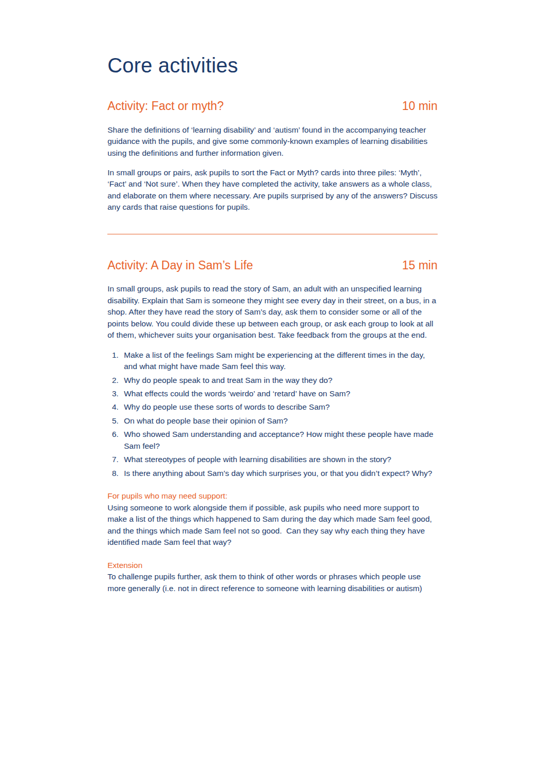Core activities
Activity: Fact or myth? 10 min
Share the definitions of ‘learning disability’ and ‘autism’ found in the accompanying teacher guidance with the pupils, and give some commonly-known examples of learning disabilities using the definitions and further information given.
In small groups or pairs, ask pupils to sort the Fact or Myth? cards into three piles: ‘Myth’, ‘Fact’ and ‘Not sure’. When they have completed the activity, take answers as a whole class, and elaborate on them where necessary. Are pupils surprised by any of the answers? Discuss any cards that raise questions for pupils.
Activity: A Day in Sam’s Life 15 min
In small groups, ask pupils to read the story of Sam, an adult with an unspecified learning disability. Explain that Sam is someone they might see every day in their street, on a bus, in a shop. After they have read the story of Sam’s day, ask them to consider some or all of the points below. You could divide these up between each group, or ask each group to look at all of them, whichever suits your organisation best. Take feedback from the groups at the end.
Make a list of the feelings Sam might be experiencing at the different times in the day, and what might have made Sam feel this way.
Why do people speak to and treat Sam in the way they do?
What effects could the words ‘weirdo’ and ‘retard’ have on Sam?
Why do people use these sorts of words to describe Sam?
On what do people base their opinion of Sam?
Who showed Sam understanding and acceptance? How might these people have made Sam feel?
What stereotypes of people with learning disabilities are shown in the story?
Is there anything about Sam’s day which surprises you, or that you didn’t expect? Why?
For pupils who may need support:
Using someone to work alongside them if possible, ask pupils who need more support to make a list of the things which happened to Sam during the day which made Sam feel good, and the things which made Sam feel not so good. Can they say why each thing they have identified made Sam feel that way?
Extension
To challenge pupils further, ask them to think of other words or phrases which people use more generally (i.e. not in direct reference to someone with learning disabilities or autism)